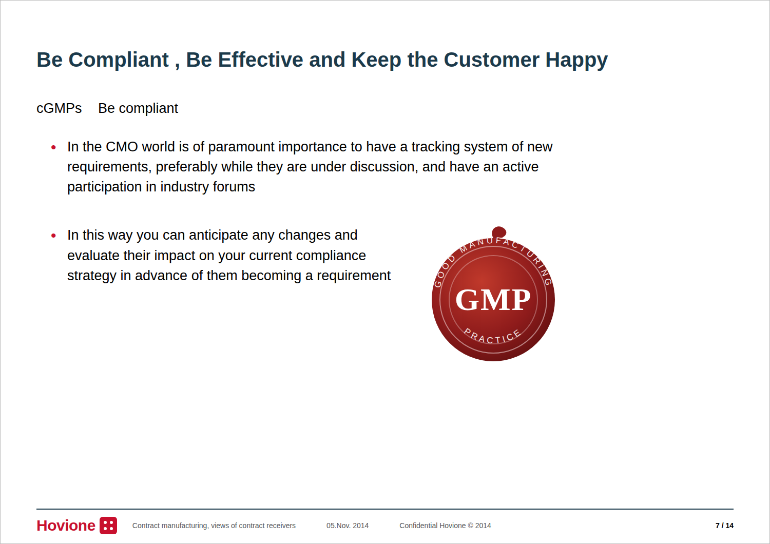Be Compliant , Be Effective and Keep the Customer Happy
cGMPs Be compliant
In the CMO world is of paramount importance to have a tracking system of new requirements, preferably while they are under discussion, and have an active participation in industry forums
In this way you can anticipate any changes and evaluate their impact on your current compliance strategy in advance of them becoming a requirement
GOOD MANUFACTURING PRACTICE GMP
Hovione
Contract manufacturing, views of contract receivers 05.Nov. 2014 Confidential Hovione © 2014
7 / 14